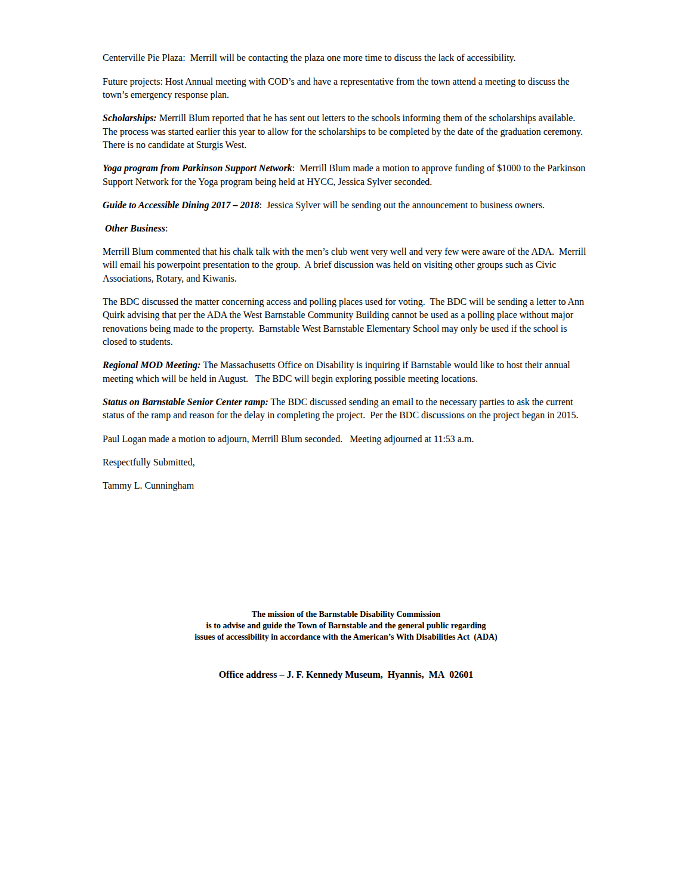Centerville Pie Plaza: Merrill will be contacting the plaza one more time to discuss the lack of accessibility.
Future projects: Host Annual meeting with COD’s and have a representative from the town attend a meeting to discuss the town’s emergency response plan.
Scholarships: Merrill Blum reported that he has sent out letters to the schools informing them of the scholarships available. The process was started earlier this year to allow for the scholarships to be completed by the date of the graduation ceremony. There is no candidate at Sturgis West.
Yoga program from Parkinson Support Network: Merrill Blum made a motion to approve funding of $1000 to the Parkinson Support Network for the Yoga program being held at HYCC, Jessica Sylver seconded.
Guide to Accessible Dining 2017 – 2018: Jessica Sylver will be sending out the announcement to business owners.
Other Business:
Merrill Blum commented that his chalk talk with the men’s club went very well and very few were aware of the ADA. Merrill will email his powerpoint presentation to the group. A brief discussion was held on visiting other groups such as Civic Associations, Rotary, and Kiwanis.
The BDC discussed the matter concerning access and polling places used for voting. The BDC will be sending a letter to Ann Quirk advising that per the ADA the West Barnstable Community Building cannot be used as a polling place without major renovations being made to the property. Barnstable West Barnstable Elementary School may only be used if the school is closed to students.
Regional MOD Meeting: The Massachusetts Office on Disability is inquiring if Barnstable would like to host their annual meeting which will be held in August. The BDC will begin exploring possible meeting locations.
Status on Barnstable Senior Center ramp: The BDC discussed sending an email to the necessary parties to ask the current status of the ramp and reason for the delay in completing the project. Per the BDC discussions on the project began in 2015.
Paul Logan made a motion to adjourn, Merrill Blum seconded. Meeting adjourned at 11:53 a.m.
Respectfully Submitted,
Tammy L. Cunningham
The mission of the Barnstable Disability Commission
is to advise and guide the Town of Barnstable and the general public regarding
issues of accessibility in accordance with the American’s With Disabilities Act (ADA)
Office address – J. F. Kennedy Museum, Hyannis, MA 02601